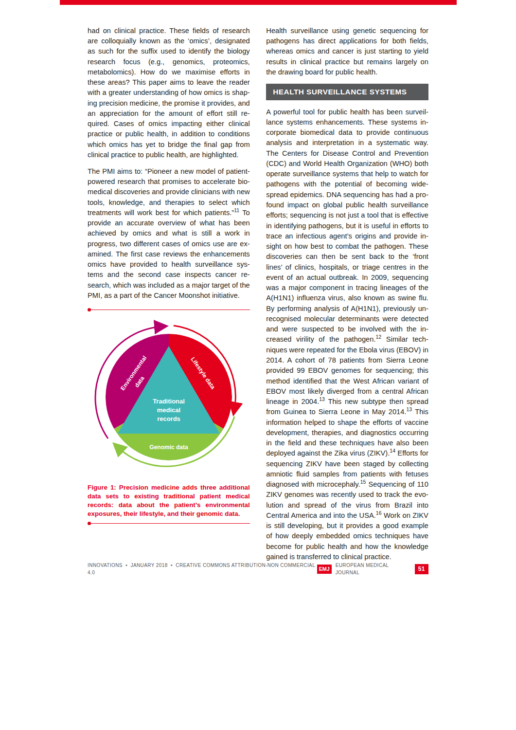had on clinical practice. These fields of research are colloquially known as the ‘omics’, designated as such for the suffix used to identify the biology research focus (e.g., genomics, proteomics, metabolomics). How do we maximise efforts in these areas? This paper aims to leave the reader with a greater understanding of how omics is shaping precision medicine, the promise it provides, and an appreciation for the amount of effort still required. Cases of omics impacting either clinical practice or public health, in addition to conditions which omics has yet to bridge the final gap from clinical practice to public health, are highlighted.
The PMI aims to: “Pioneer a new model of patient-powered research that promises to accelerate biomedical discoveries and provide clinicians with new tools, knowledge, and therapies to select which treatments will work best for which patients.”11 To provide an accurate overview of what has been achieved by omics and what is still a work in progress, two different cases of omics use are examined. The first case reviews the enhancements omics have provided to health surveillance systems and the second case inspects cancer research, which was included as a major target of the PMI, as a part of the Cancer Moonshot initiative.
Traditional medical records Lifestyle data Environmental data Genomic data
Figure 1: Precision medicine adds three additional data sets to existing traditional patient medical records: data about the patient’s environmental exposures, their lifestyle, and their genomic data.
Health surveillance using genetic sequencing for pathogens has direct applications for both fields, whereas omics and cancer is just starting to yield results in clinical practice but remains largely on the drawing board for public health.
HEALTH SURVEILLANCE SYSTEMS
A powerful tool for public health has been surveillance systems enhancements. These systems incorporate biomedical data to provide continuous analysis and interpretation in a systematic way. The Centers for Disease Control and Prevention (CDC) and World Health Organization (WHO) both operate surveillance systems that help to watch for pathogens with the potential of becoming widespread epidemics. DNA sequencing has had a profound impact on global public health surveillance efforts; sequencing is not just a tool that is effective in identifying pathogens, but it is useful in efforts to trace an infectious agent’s origins and provide insight on how best to combat the pathogen. These discoveries can then be sent back to the ‘front lines’ of clinics, hospitals, or triage centres in the event of an actual outbreak. In 2009, sequencing was a major component in tracing lineages of the A(H1N1) influenza virus, also known as swine flu. By performing analysis of A(H1N1), previously unrecognised molecular determinants were detected and were suspected to be involved with the increased virility of the pathogen.12 Similar techniques were repeated for the Ebola virus (EBOV) in 2014. A cohort of 78 patients from Sierra Leone provided 99 EBOV genomes for sequencing; this method identified that the West African variant of EBOV most likely diverged from a central African lineage in 2004.13 This new subtype then spread from Guinea to Sierra Leone in May 2014.13 This information helped to shape the efforts of vaccine development, therapies, and diagnostics occurring in the field and these techniques have also been deployed against the Zika virus (ZIKV).14 Efforts for sequencing ZIKV have been staged by collecting amniotic fluid samples from patients with fetuses diagnosed with microcephaly.15 Sequencing of 110 ZIKV genomes was recently used to track the evolution and spread of the virus from Brazil into Central America and into the USA.16 Work on ZIKV is still developing, but it provides a good example of how deeply embedded omics techniques have become for public health and how the knowledge gained is transferred to clinical practice.
INNOVATIONS • January 2018 • Creative Commons Attribution-Non Commercial 4.0
EMJ EUROPEAN MEDICAL JOURNAL 51